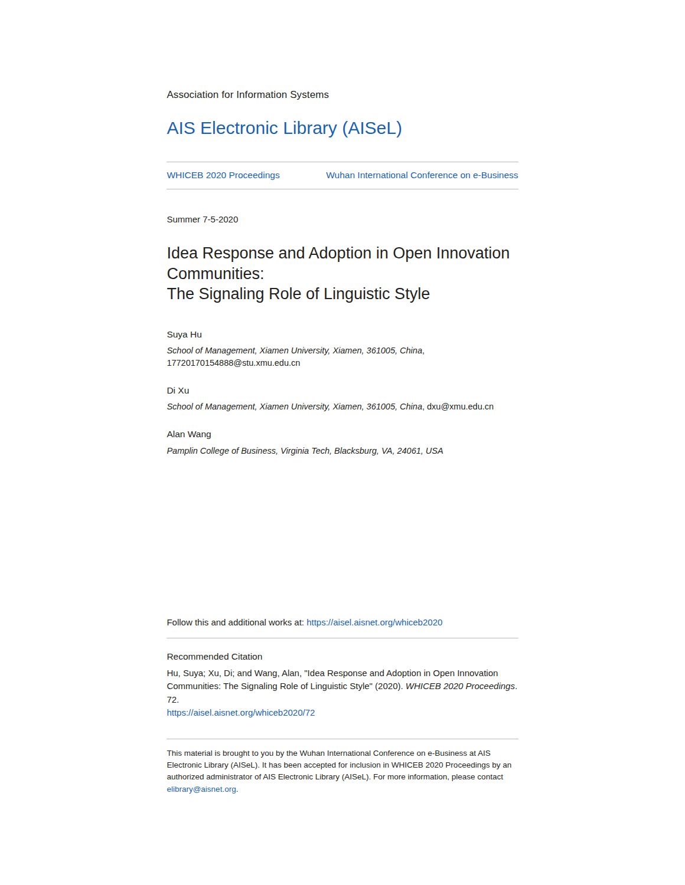Association for Information Systems
AIS Electronic Library (AISeL)
WHICEB 2020 Proceedings
Wuhan International Conference on e-Business
Summer 7-5-2020
Idea Response and Adoption in Open Innovation Communities:
The Signaling Role of Linguistic Style
Suya Hu
School of Management, Xiamen University, Xiamen, 361005, China, 17720170154888@stu.xmu.edu.cn
Di Xu
School of Management, Xiamen University, Xiamen, 361005, China, dxu@xmu.edu.cn
Alan Wang
Pamplin College of Business, Virginia Tech, Blacksburg, VA, 24061, USA
Follow this and additional works at: https://aisel.aisnet.org/whiceb2020
Recommended Citation
Hu, Suya; Xu, Di; and Wang, Alan, "Idea Response and Adoption in Open Innovation Communities: The Signaling Role of Linguistic Style" (2020). WHICEB 2020 Proceedings. 72.
https://aisel.aisnet.org/whiceb2020/72
This material is brought to you by the Wuhan International Conference on e-Business at AIS Electronic Library (AISeL). It has been accepted for inclusion in WHICEB 2020 Proceedings by an authorized administrator of AIS Electronic Library (AISeL). For more information, please contact elibrary@aisnet.org.